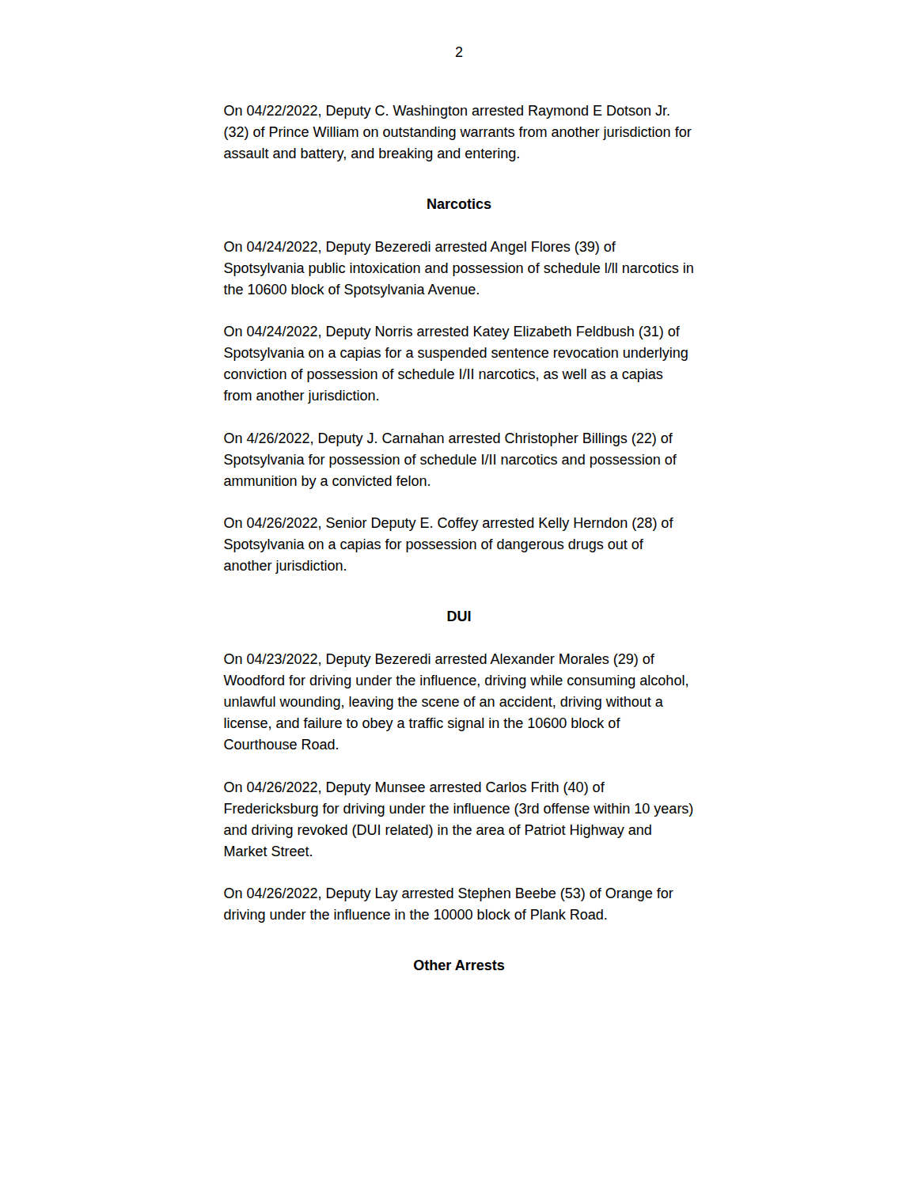2
On 04/22/2022, Deputy C. Washington arrested Raymond E Dotson Jr. (32) of Prince William on outstanding warrants from another jurisdiction for assault and battery, and breaking and entering.
Narcotics
On 04/24/2022, Deputy Bezeredi arrested Angel Flores (39) of Spotsylvania public intoxication and possession of schedule l/ll narcotics in the 10600 block of Spotsylvania Avenue.
On 04/24/2022, Deputy Norris arrested Katey Elizabeth Feldbush (31) of Spotsylvania on a capias for a suspended sentence revocation underlying conviction of possession of schedule I/II narcotics, as well as a capias from another jurisdiction.
On 4/26/2022, Deputy J. Carnahan arrested Christopher Billings (22) of Spotsylvania for possession of schedule I/II narcotics and possession of ammunition by a convicted felon.
On 04/26/2022, Senior Deputy E. Coffey arrested Kelly Herndon (28) of Spotsylvania on a capias for possession of dangerous drugs out of another jurisdiction.
DUI
On 04/23/2022, Deputy Bezeredi arrested Alexander Morales (29) of Woodford for driving under the influence, driving while consuming alcohol, unlawful wounding, leaving the scene of an accident, driving without a license, and failure to obey a traffic signal in the 10600 block of Courthouse Road.
On 04/26/2022, Deputy Munsee arrested Carlos Frith (40) of Fredericksburg for driving under the influence (3rd offense within 10 years) and driving revoked (DUI related) in the area of Patriot Highway and Market Street.
On 04/26/2022, Deputy Lay arrested Stephen Beebe (53) of Orange for driving under the influence in the 10000 block of Plank Road.
Other Arrests